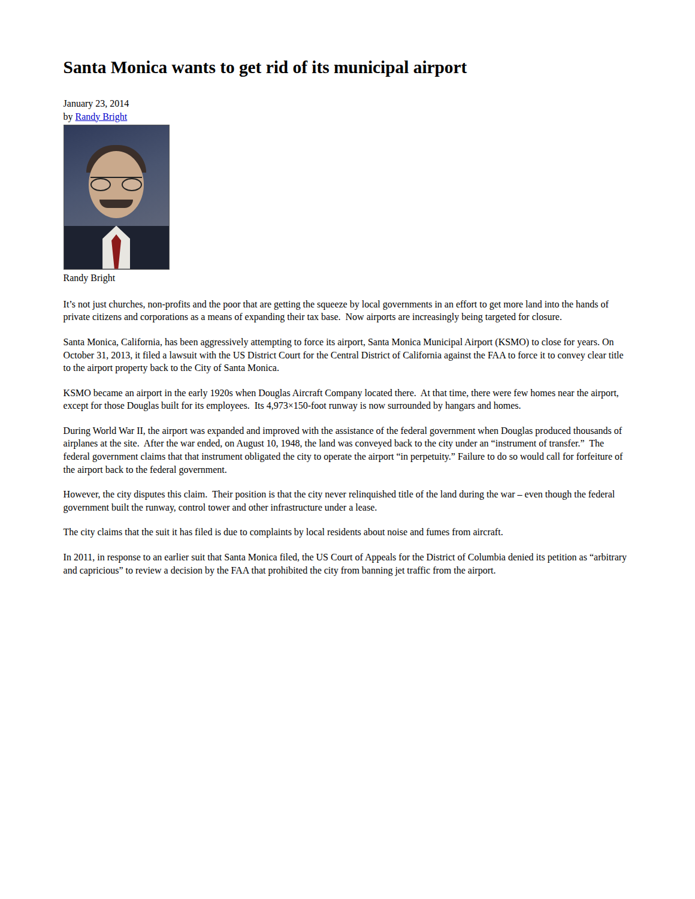Santa Monica wants to get rid of its municipal airport
January 23, 2014
by Randy Bright
Randy Bright
It’s not just churches, non-profits and the poor that are getting the squeeze by local governments in an effort to get more land into the hands of private citizens and corporations as a means of expanding their tax base. Now airports are increasingly being targeted for closure.
Santa Monica, California, has been aggressively attempting to force its airport, Santa Monica Municipal Airport (KSMO) to close for years. On October 31, 2013, it filed a lawsuit with the US District Court for the Central District of California against the FAA to force it to convey clear title to the airport property back to the City of Santa Monica.
KSMO became an airport in the early 1920s when Douglas Aircraft Company located there. At that time, there were few homes near the airport, except for those Douglas built for its employees. Its 4,973×150-foot runway is now surrounded by hangars and homes.
During World War II, the airport was expanded and improved with the assistance of the federal government when Douglas produced thousands of airplanes at the site. After the war ended, on August 10, 1948, the land was conveyed back to the city under an “instrument of transfer.” The federal government claims that that instrument obligated the city to operate the airport “in perpetuity.” Failure to do so would call for forfeiture of the airport back to the federal government.
However, the city disputes this claim. Their position is that the city never relinquished title of the land during the war – even though the federal government built the runway, control tower and other infrastructure under a lease.
The city claims that the suit it has filed is due to complaints by local residents about noise and fumes from aircraft.
In 2011, in response to an earlier suit that Santa Monica filed, the US Court of Appeals for the District of Columbia denied its petition as “arbitrary and capricious” to review a decision by the FAA that prohibited the city from banning jet traffic from the airport.